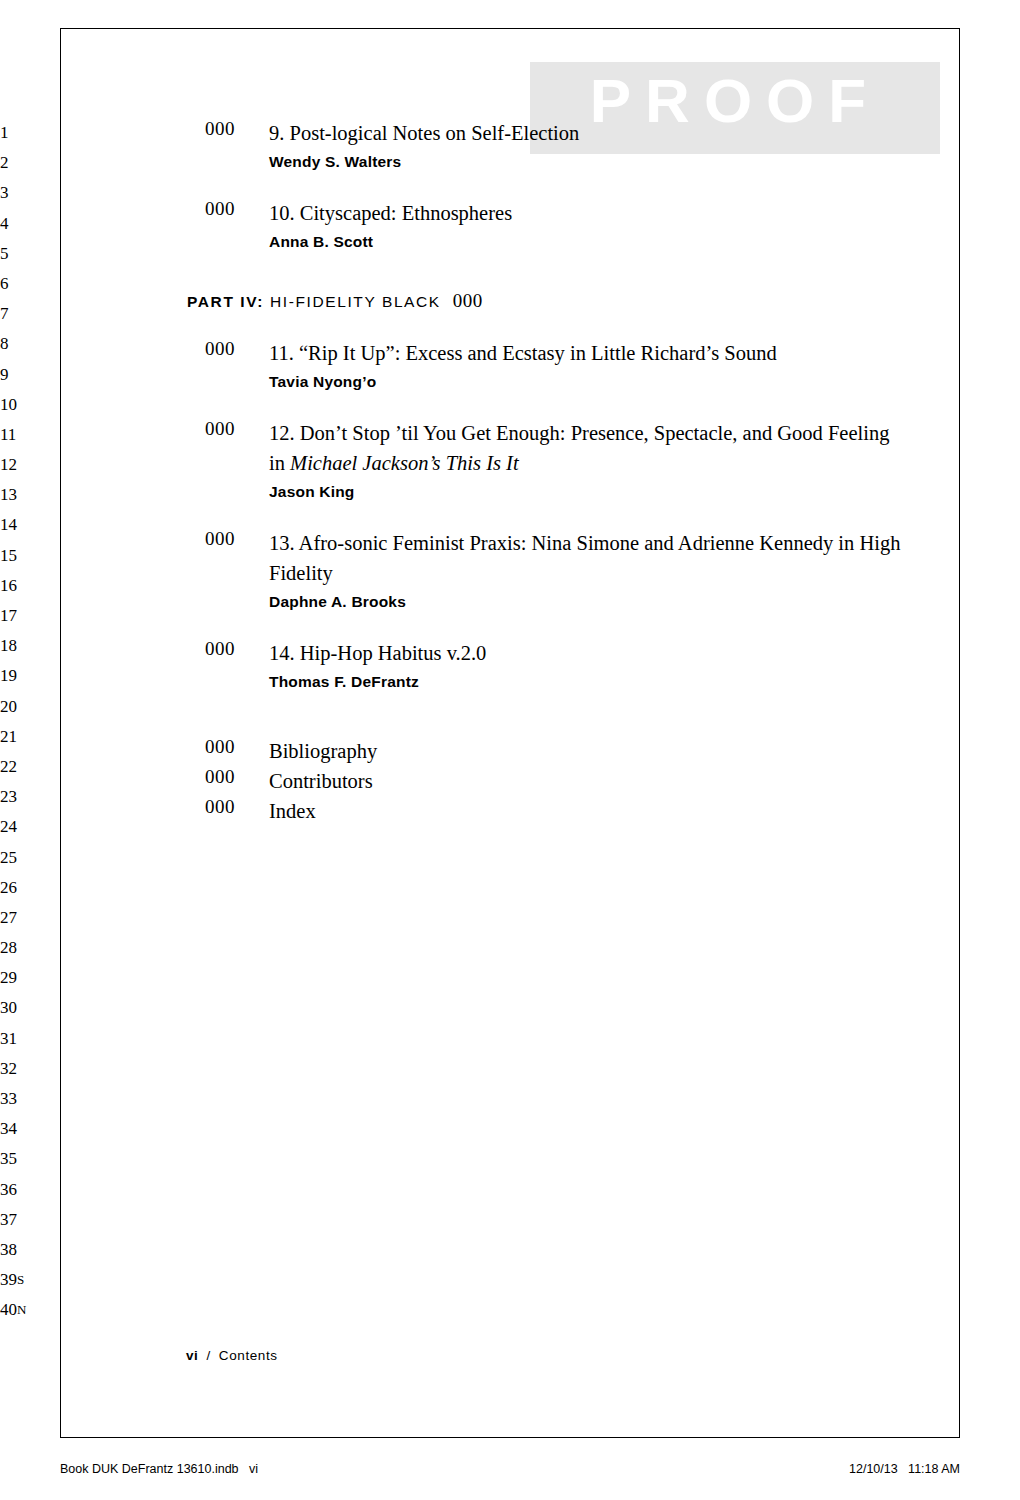PROOF
1
2
3
4
5
6
7
8
9
10
11
12
13
14
15
16
17
18
19
20
21
22
23
24
25
26
27
28
29
30
31
32
33
34
35
36
37
38
39S
40N
000
9. Post-logical Notes on Self-Election
Wendy S. Walters
000
10. Cityscaped: Ethnospheres
Anna B. Scott
PART IV: HI-FIDELITY BLACK 000
000
11. “Rip It Up”: Excess and Ecstasy in Little Richard’s Sound
Tavia Nyong’o
000
12. Don’t Stop ’til You Get Enough: Presence, Spectacle, and Good Feeling in Michael Jackson’s This Is It
Jason King
000
13. Afro-sonic Feminist Praxis: Nina Simone and Adrienne Kennedy in High Fidelity
Daphne A. Brooks
000
14. Hip-Hop Habitus v.2.0
Thomas F. DeFrantz
000
Bibliography
000
Contributors
000
Index
vi/Contents
Book DUK DeFrantz 13610.indb vi 12/10/13 11:18 AM